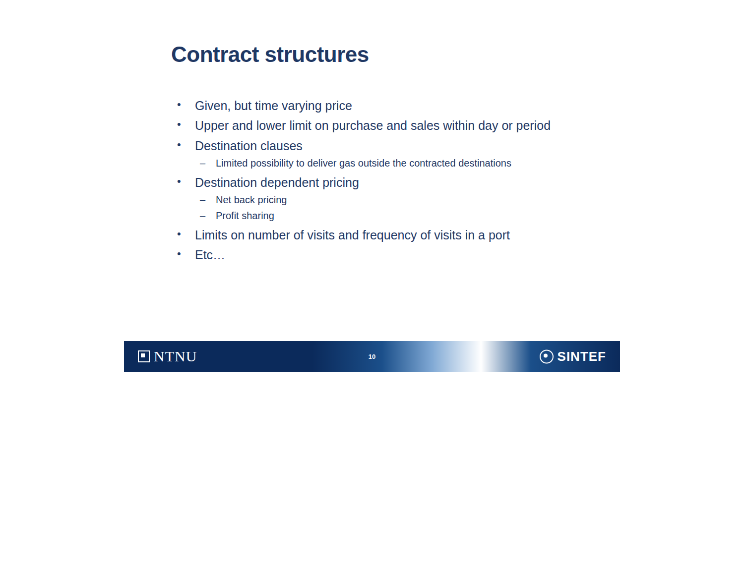Contract structures
Given, but time varying price
Upper and lower limit on purchase and sales within day or period
Destination clauses
Limited possibility to deliver gas outside the contracted destinations
Destination dependent pricing
Net back pricing
Profit sharing
Limits on number of visits and frequency of visits in a port
Etc…
NTNU
10
SINTEF